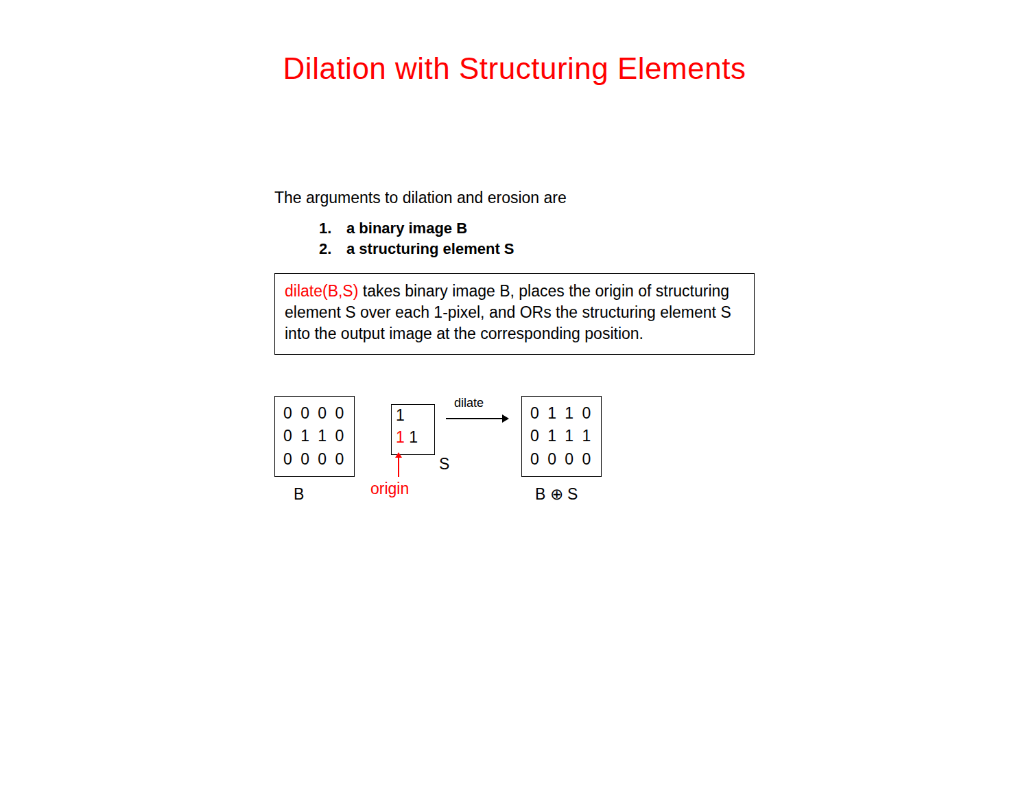Dilation with Structuring Elements
The arguments to dilation and erosion are
1. a binary image B
2. a structuring element S
dilate(B,S) takes binary image B, places the origin of structuring element S over each 1-pixel, and ORs the structuring element S into the output image at the corresponding position.
0 0 0 0 0 1 1 0 0 0 0 0
B
1
1 1
S
origin
dilate
0 1 1 0 0 1 1 1 0 0 0 0
B ⊕ S